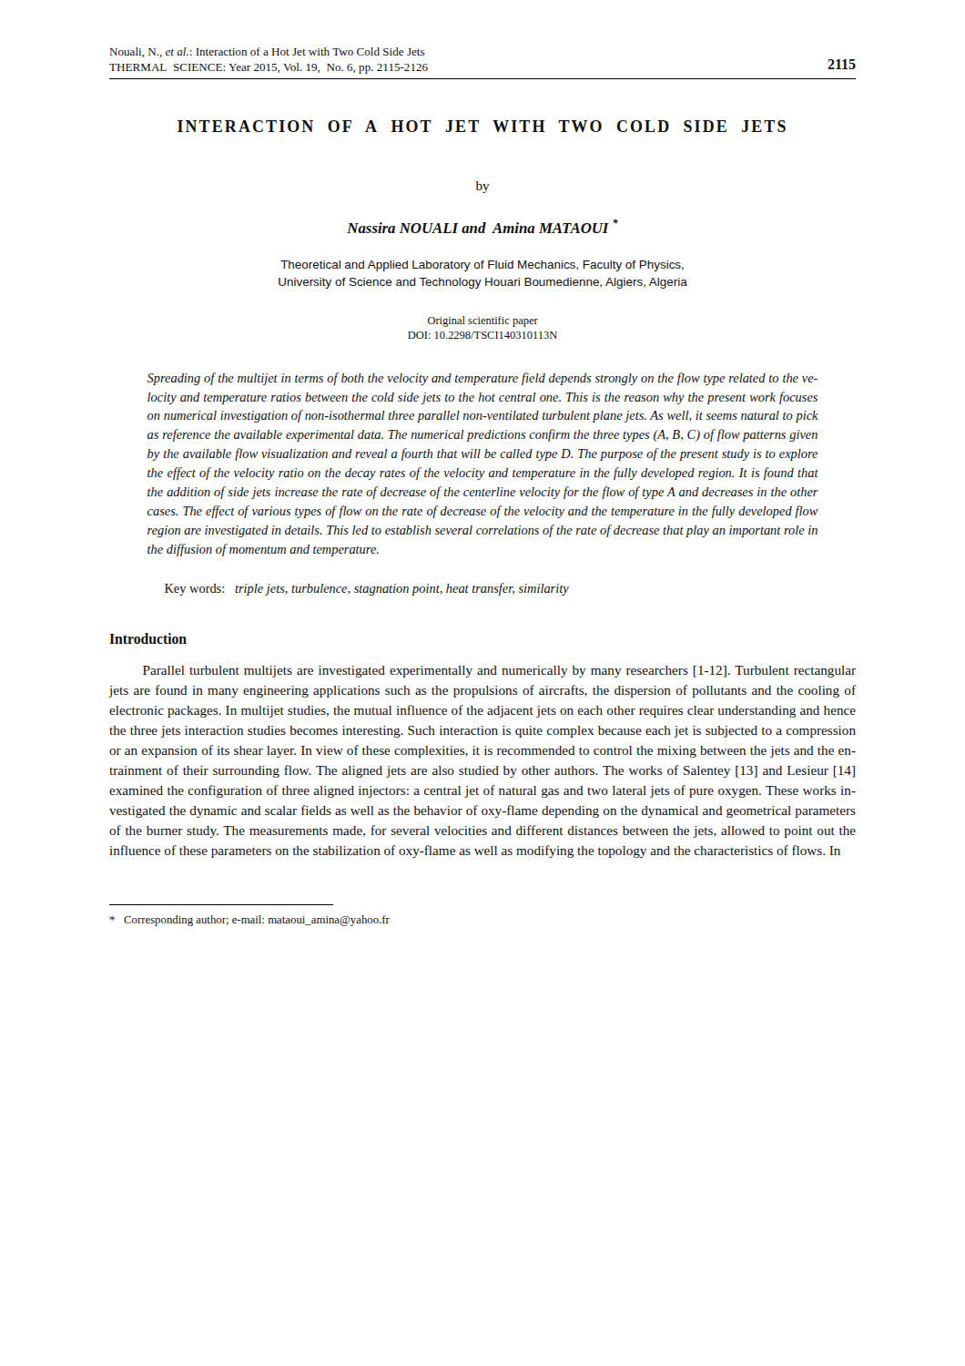Nouali, N., et al.: Interaction of a Hot Jet with Two Cold Side Jets
THERMAL SCIENCE: Year 2015, Vol. 19, No. 6, pp. 2115-2126
2115
Interaction of a Hot Jet with Two Cold Side Jets
by
Nassira NOUALI and Amina MATAOUI *
Theoretical and Applied Laboratory of Fluid Mechanics, Faculty of Physics,
University of Science and Technology Houari Boumedienne, Algiers, Algeria
Original scientific paper
DOI: 10.2298/TSCI140310113N
Spreading of the multijet in terms of both the velocity and temperature field depends strongly on the flow type related to the velocity and temperature ratios between the cold side jets to the hot central one. This is the reason why the present work focuses on numerical investigation of non-isothermal three parallel non-ventilated turbulent plane jets. As well, it seems natural to pick as reference the available experimental data. The numerical predictions confirm the three types (A, B, C) of flow patterns given by the available flow visualization and reveal a fourth that will be called type D. The purpose of the present study is to explore the effect of the velocity ratio on the decay rates of the velocity and temperature in the fully developed region. It is found that the addition of side jets increase the rate of decrease of the centerline velocity for the flow of type A and decreases in the other cases. The effect of various types of flow on the rate of decrease of the velocity and the temperature in the fully developed flow region are investigated in details. This led to establish several correlations of the rate of decrease that play an important role in the diffusion of momentum and temperature.
Key words: triple jets, turbulence, stagnation point, heat transfer, similarity
Introduction
Parallel turbulent multijets are investigated experimentally and numerically by many researchers [1-12]. Turbulent rectangular jets are found in many engineering applications such as the propulsions of aircrafts, the dispersion of pollutants and the cooling of electronic packages. In multijet studies, the mutual influence of the adjacent jets on each other requires clear understanding and hence the three jets interaction studies becomes interesting. Such interaction is quite complex because each jet is subjected to a compression or an expansion of its shear layer. In view of these complexities, it is recommended to control the mixing between the jets and the entrainment of their surrounding flow. The aligned jets are also studied by other authors. The works of Salentey [13] and Lesieur [14] examined the configuration of three aligned injectors: a central jet of natural gas and two lateral jets of pure oxygen. These works investigated the dynamic and scalar fields as well as the behavior of oxy-flame depending on the dynamical and geometrical parameters of the burner study. The measurements made, for several velocities and different distances between the jets, allowed to point out the influence of these parameters on the stabilization of oxy-flame as well as modifying the topology and the characteristics of flows. In
* Corresponding author; e-mail: mataoui_amina@yahoo.fr